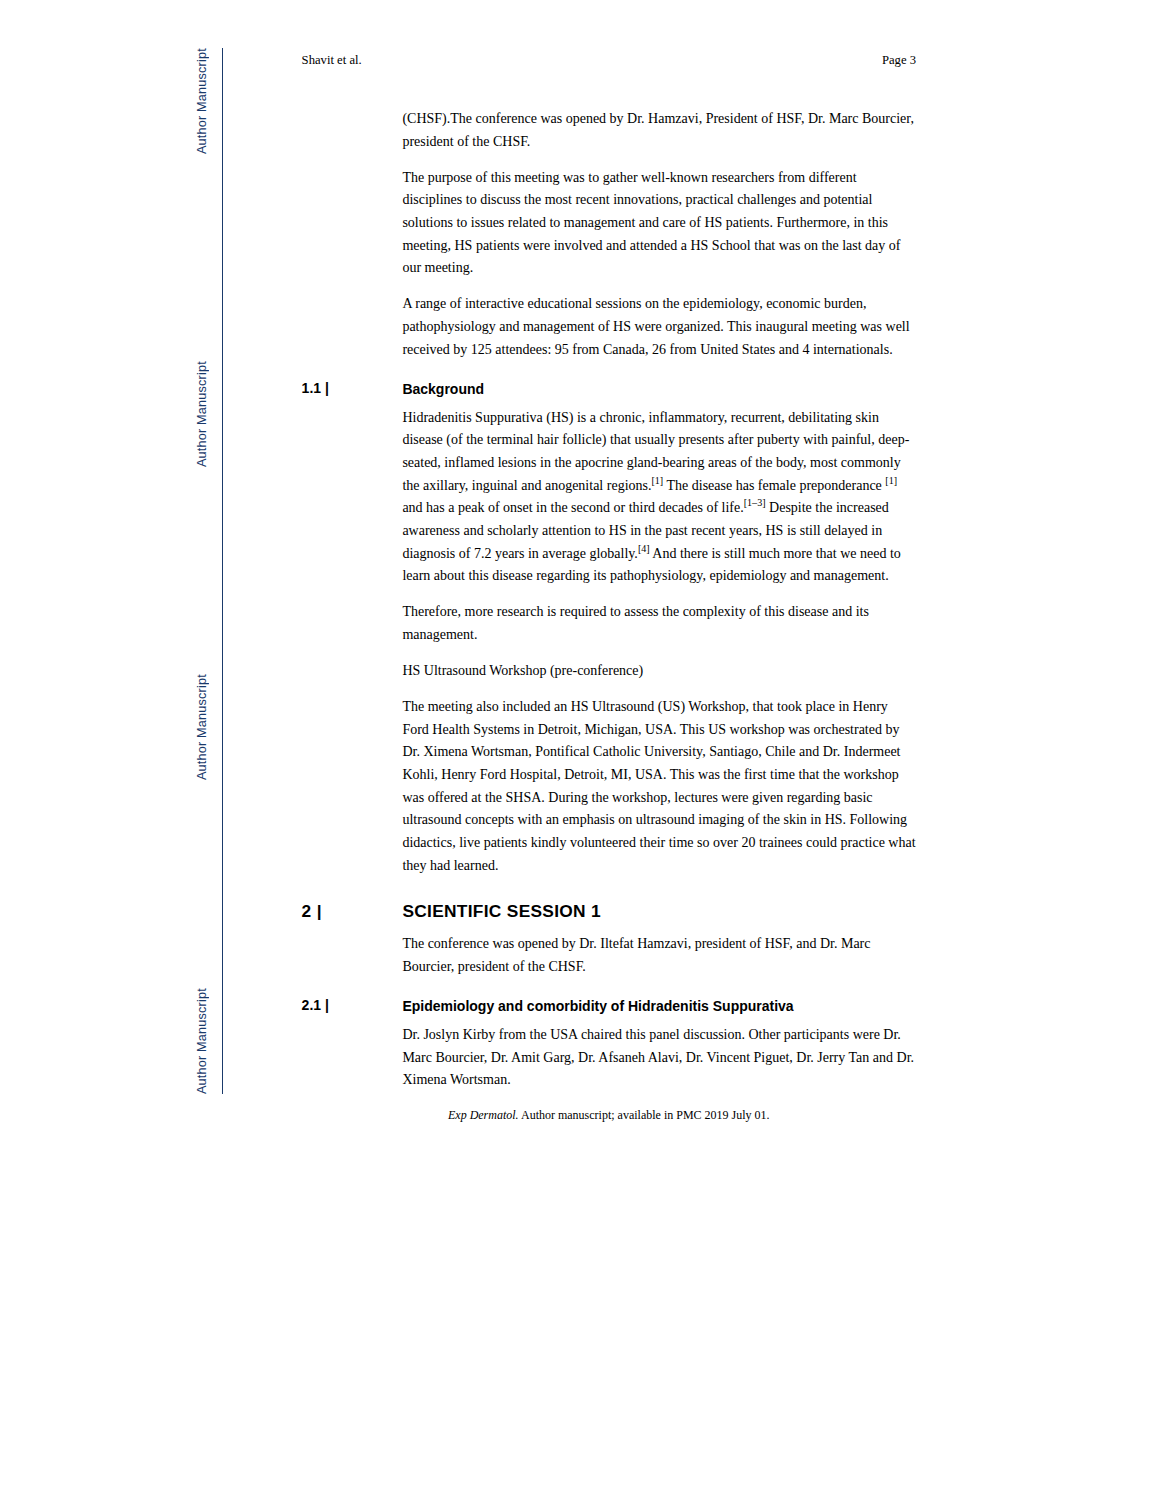Author Manuscript Author Manuscript Author Manuscript Author Manuscript
Shavit et al.
Page 3
(CHSF).The conference was opened by Dr. Hamzavi, President of HSF, Dr. Marc Bourcier, president of the CHSF.
The purpose of this meeting was to gather well-known researchers from different disciplines to discuss the most recent innovations, practical challenges and potential solutions to issues related to management and care of HS patients. Furthermore, in this meeting, HS patients were involved and attended a HS School that was on the last day of our meeting.
A range of interactive educational sessions on the epidemiology, economic burden, pathophysiology and management of HS were organized. This inaugural meeting was well received by 125 attendees: 95 from Canada, 26 from United States and 4 internationals.
1.1 | Background
Hidradenitis Suppurativa (HS) is a chronic, inflammatory, recurrent, debilitating skin disease (of the terminal hair follicle) that usually presents after puberty with painful, deep-seated, inflamed lesions in the apocrine gland-bearing areas of the body, most commonly the axillary, inguinal and anogenital regions.[1] The disease has female preponderance [1] and has a peak of onset in the second or third decades of life.[1–3] Despite the increased awareness and scholarly attention to HS in the past recent years, HS is still delayed in diagnosis of 7.2 years in average globally.[4] And there is still much more that we need to learn about this disease regarding its pathophysiology, epidemiology and management.
Therefore, more research is required to assess the complexity of this disease and its management.
HS Ultrasound Workshop (pre-conference)
The meeting also included an HS Ultrasound (US) Workshop, that took place in Henry Ford Health Systems in Detroit, Michigan, USA. This US workshop was orchestrated by Dr. Ximena Wortsman, Pontifical Catholic University, Santiago, Chile and Dr. Indermeet Kohli, Henry Ford Hospital, Detroit, MI, USA. This was the first time that the workshop was offered at the SHSA. During the workshop, lectures were given regarding basic ultrasound concepts with an emphasis on ultrasound imaging of the skin in HS. Following didactics, live patients kindly volunteered their time so over 20 trainees could practice what they had learned.
2 | SCIENTIFIC SESSION 1
The conference was opened by Dr. Iltefat Hamzavi, president of HSF, and Dr. Marc Bourcier, president of the CHSF.
2.1 | Epidemiology and comorbidity of Hidradenitis Suppurativa
Dr. Joslyn Kirby from the USA chaired this panel discussion. Other participants were Dr. Marc Bourcier, Dr. Amit Garg, Dr. Afsaneh Alavi, Dr. Vincent Piguet, Dr. Jerry Tan and Dr. Ximena Wortsman.
Exp Dermatol. Author manuscript; available in PMC 2019 July 01.